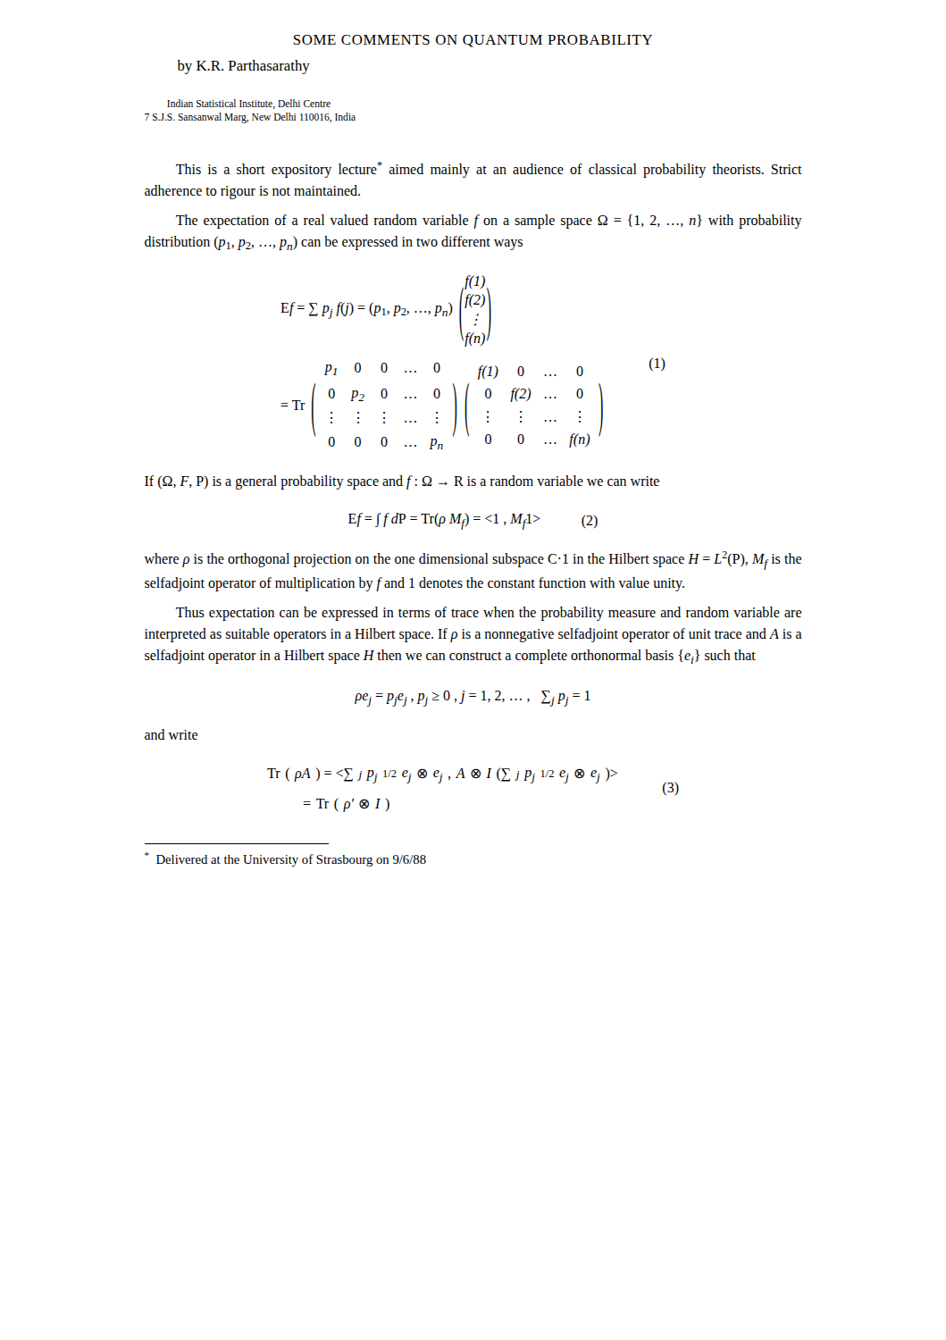SOME COMMENTS ON QUANTUM PROBABILITY
by K.R. Parthasarathy
Indian Statistical Institute, Delhi Centre
7 S.J.S. Sansanwal Marg, New Delhi 110016, India
This is a short expository lecture* aimed mainly at an audience of classical probability theorists. Strict adherence to rigour is not maintained.
The expectation of a real valued random variable f on a sample space Ω = {1, 2, …, n} with probability distribution (p 1, p 2, …, pn) can be expressed in two different ways
Ef = ∑ pj f(j) = (p 1, p 2, …, pn) ( f(1) f(2) ⋮ f(n) )
= Tr (
| p 1 | 0 | 0 | … | 0 |
| 0 | p 2 | 0 | … | 0 |
| ⋮ | ⋮ | ⋮ | … | ⋮ |
| 0 | 0 | 0 | … | p n |
) (
| f(1) | 0 | … | 0 |
| 0 | f(2) | … | 0 |
| ⋮ | ⋮ | … | ⋮ |
| 0 | 0 | … | f(n) |
)
(1)
If (Ω, F, P) is a general probability space and f : Ω → R is a random variable we can write
Ef = ∫ f dP = Tr(ρ Mf) = <1 , Mf1>
(2)
where ρ is the orthogonal projection on the one dimensional subspace C·1 in the Hilbert space H = L2(P), Mf is the selfadjoint operator of multiplication by f and 1 denotes the constant function with value unity.
Thus expectation can be expressed in terms of trace when the probability measure and random variable are interpreted as suitable operators in a Hilbert space. If ρ is a nonnegative selfadjoint operator of unit trace and A is a selfadjoint operator in a Hilbert space H then we can construct a complete orthonormal basis {ei} such that
ρej = pjej , pj ≥ 0 , j = 1, 2, … , ∑j pj = 1
and write
Tr(ρA) = <∑j pj1/2ej ⊗ ej , A ⊗ I(∑j pj1/2ej ⊗ ej)>
= Tr(ρ′ ⊗ I)
(3)
* Delivered at the University of Strasbourg on 9/6/88